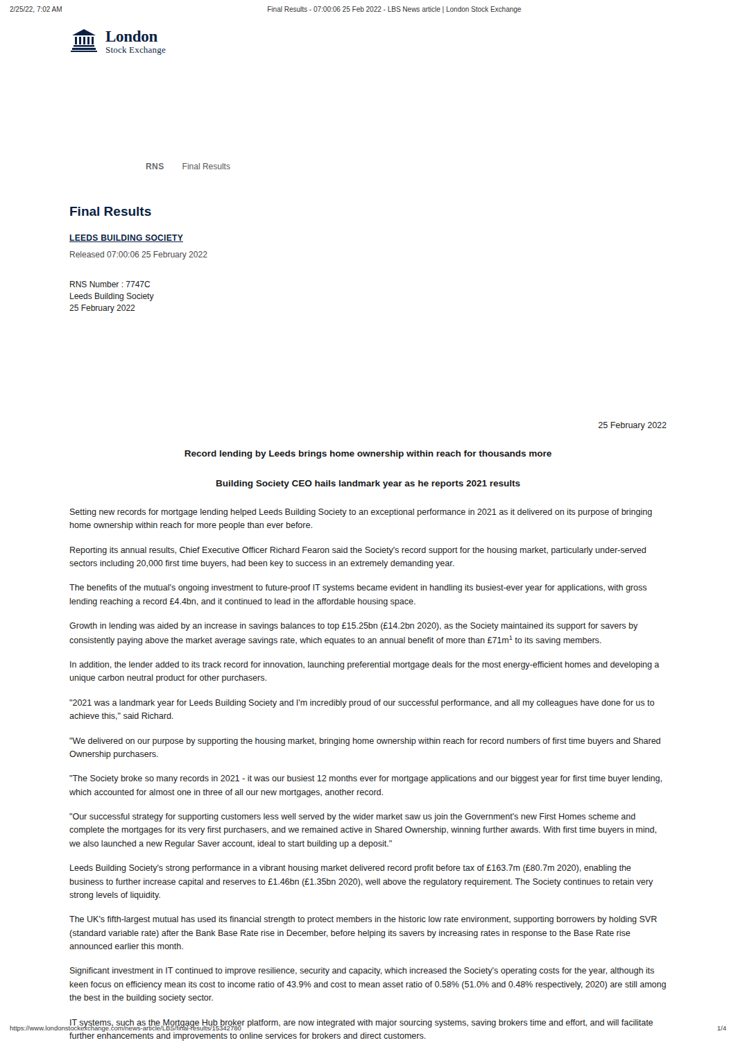2/25/22, 7:02 AM
Final Results - 07:00:06 25 Feb 2022 - LBS News article | London Stock Exchange
London
Stock Exchange
RNS Final Results
Final Results
LEEDS BUILDING SOCIETY
Released 07:00:06 25 February 2022
RNS Number : 7747C
Leeds Building Society
25 February 2022
25 February 2022
Record lending by Leeds brings home ownership within reach for thousands more
Building Society CEO hails landmark year as he reports 2021 results
Setting new records for mortgage lending helped Leeds Building Society to an exceptional performance in 2021 as it delivered on its purpose of bringing home ownership within reach for more people than ever before.
Reporting its annual results, Chief Executive Officer Richard Fearon said the Society's record support for the housing market, particularly under-served sectors including 20,000 first time buyers, had been key to success in an extremely demanding year.
The benefits of the mutual's ongoing investment to future-proof IT systems became evident in handling its busiest-ever year for applications, with gross lending reaching a record £4.4bn, and it continued to lead in the affordable housing space.
Growth in lending was aided by an increase in savings balances to top £15.25bn (£14.2bn 2020), as the Society maintained its support for savers by consistently paying above the market average savings rate, which equates to an annual benefit of more than £71m1 to its saving members.
In addition, the lender added to its track record for innovation, launching preferential mortgage deals for the most energy-efficient homes and developing a unique carbon neutral product for other purchasers.
"2021 was a landmark year for Leeds Building Society and I'm incredibly proud of our successful performance, and all my colleagues have done for us to achieve this," said Richard.
"We delivered on our purpose by supporting the housing market, bringing home ownership within reach for record numbers of first time buyers and Shared Ownership purchasers.
"The Society broke so many records in 2021 - it was our busiest 12 months ever for mortgage applications and our biggest year for first time buyer lending, which accounted for almost one in three of all our new mortgages, another record.
"Our successful strategy for supporting customers less well served by the wider market saw us join the Government's new First Homes scheme and complete the mortgages for its very first purchasers, and we remained active in Shared Ownership, winning further awards. With first time buyers in mind, we also launched a new Regular Saver account, ideal to start building up a deposit."
Leeds Building Society's strong performance in a vibrant housing market delivered record profit before tax of £163.7m (£80.7m 2020), enabling the business to further increase capital and reserves to £1.46bn (£1.35bn 2020), well above the regulatory requirement. The Society continues to retain very strong levels of liquidity.
The UK's fifth-largest mutual has used its financial strength to protect members in the historic low rate environment, supporting borrowers by holding SVR (standard variable rate) after the Bank Base Rate rise in December, before helping its savers by increasing rates in response to the Base Rate rise announced earlier this month.
Significant investment in IT continued to improve resilience, security and capacity, which increased the Society's operating costs for the year, although its keen focus on efficiency mean its cost to income ratio of 43.9% and cost to mean asset ratio of 0.58% (51.0% and 0.48% respectively, 2020) are still among the best in the building society sector.
IT systems, such as the Mortgage Hub broker platform, are now integrated with major sourcing systems, saving brokers time and effort, and will facilitate further enhancements and improvements to online services for brokers and direct customers.
https://www.londonstockexchange.com/news-article/LBS/final-results/15342780
1/4